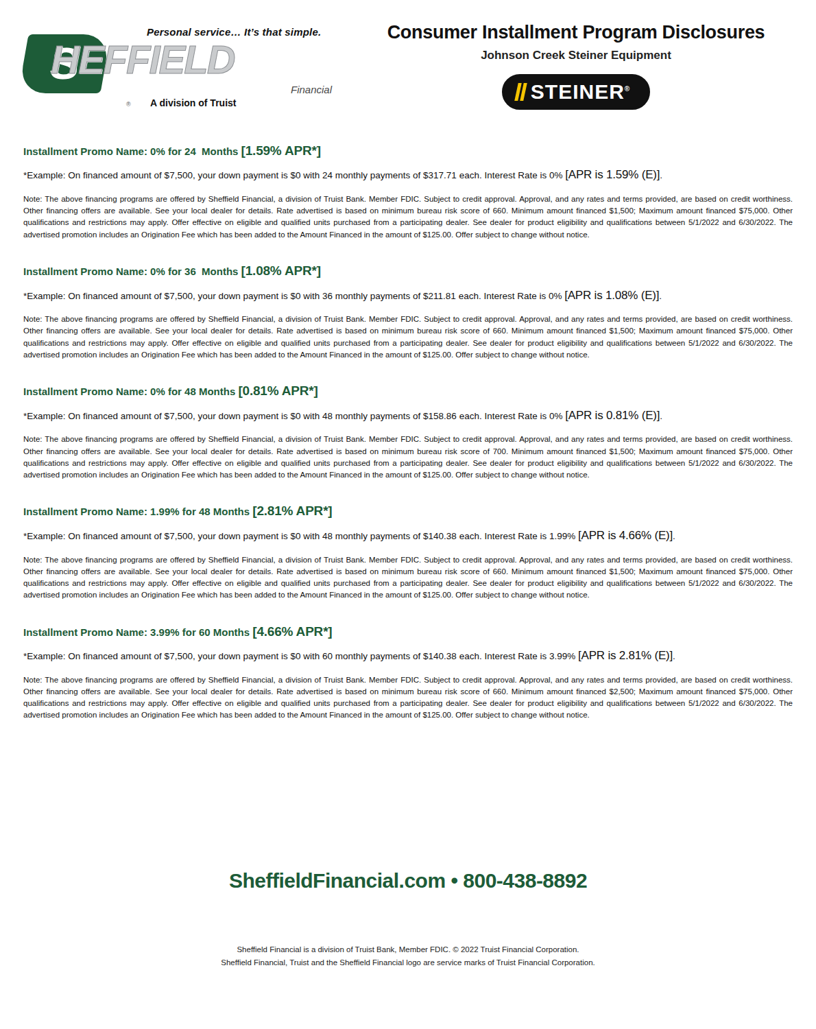Personal service… It’s that simple.
HEFFIELD
Financial
®
A division of Truist
Consumer Installment Program Disclosures
Johnson Creek Steiner Equipment
STEINER®
Installment Promo Name: 0% for 24 Months [1.59% APR*]
*Example: On financed amount of $7,500, your down payment is $0 with 24 monthly payments of $317.71 each. Interest Rate is 0% [APR is 1.59% (E)].
Note: The above financing programs are offered by Sheffield Financial, a division of Truist Bank. Member FDIC. Subject to credit approval. Approval, and any rates and terms provided, are based on credit worthiness. Other financing offers are available. See your local dealer for details. Rate advertised is based on minimum bureau risk score of 660. Minimum amount financed $1,500; Maximum amount financed $75,000. Other qualifications and restrictions may apply. Offer effective on eligible and qualified units purchased from a participating dealer. See dealer for product eligibility and qualifications between 5/1/2022 and 6/30/2022. The advertised promotion includes an Origination Fee which has been added to the Amount Financed in the amount of $125.00. Offer subject to change without notice.
Installment Promo Name: 0% for 36 Months [1.08% APR*]
*Example: On financed amount of $7,500, your down payment is $0 with 36 monthly payments of $211.81 each. Interest Rate is 0% [APR is 1.08% (E)].
Note: The above financing programs are offered by Sheffield Financial, a division of Truist Bank. Member FDIC. Subject to credit approval. Approval, and any rates and terms provided, are based on credit worthiness. Other financing offers are available. See your local dealer for details. Rate advertised is based on minimum bureau risk score of 660. Minimum amount financed $1,500; Maximum amount financed $75,000. Other qualifications and restrictions may apply. Offer effective on eligible and qualified units purchased from a participating dealer. See dealer for product eligibility and qualifications between 5/1/2022 and 6/30/2022. The advertised promotion includes an Origination Fee which has been added to the Amount Financed in the amount of $125.00. Offer subject to change without notice.
Installment Promo Name: 0% for 48 Months [0.81% APR*]
*Example: On financed amount of $7,500, your down payment is $0 with 48 monthly payments of $158.86 each. Interest Rate is 0% [APR is 0.81% (E)].
Note: The above financing programs are offered by Sheffield Financial, a division of Truist Bank. Member FDIC. Subject to credit approval. Approval, and any rates and terms provided, are based on credit worthiness. Other financing offers are available. See your local dealer for details. Rate advertised is based on minimum bureau risk score of 700. Minimum amount financed $1,500; Maximum amount financed $75,000. Other qualifications and restrictions may apply. Offer effective on eligible and qualified units purchased from a participating dealer. See dealer for product eligibility and qualifications between 5/1/2022 and 6/30/2022. The advertised promotion includes an Origination Fee which has been added to the Amount Financed in the amount of $125.00. Offer subject to change without notice.
Installment Promo Name: 1.99% for 48 Months [2.81% APR*]
*Example: On financed amount of $7,500, your down payment is $0 with 48 monthly payments of $140.38 each. Interest Rate is 1.99% [APR is 4.66% (E)].
Note: The above financing programs are offered by Sheffield Financial, a division of Truist Bank. Member FDIC. Subject to credit approval. Approval, and any rates and terms provided, are based on credit worthiness. Other financing offers are available. See your local dealer for details. Rate advertised is based on minimum bureau risk score of 660. Minimum amount financed $1,500; Maximum amount financed $75,000. Other qualifications and restrictions may apply. Offer effective on eligible and qualified units purchased from a participating dealer. See dealer for product eligibility and qualifications between 5/1/2022 and 6/30/2022. The advertised promotion includes an Origination Fee which has been added to the Amount Financed in the amount of $125.00. Offer subject to change without notice.
Installment Promo Name: 3.99% for 60 Months [4.66% APR*]
*Example: On financed amount of $7,500, your down payment is $0 with 60 monthly payments of $140.38 each. Interest Rate is 3.99% [APR is 2.81% (E)].
Note: The above financing programs are offered by Sheffield Financial, a division of Truist Bank. Member FDIC. Subject to credit approval. Approval, and any rates and terms provided, are based on credit worthiness. Other financing offers are available. See your local dealer for details. Rate advertised is based on minimum bureau risk score of 660. Minimum amount financed $2,500; Maximum amount financed $75,000. Other qualifications and restrictions may apply. Offer effective on eligible and qualified units purchased from a participating dealer. See dealer for product eligibility and qualifications between 5/1/2022 and 6/30/2022. The advertised promotion includes an Origination Fee which has been added to the Amount Financed in the amount of $125.00. Offer subject to change without notice.
SheffieldFinancial.com • 800-438-8892
Sheffield Financial is a division of Truist Bank, Member FDIC. © 2022 Truist Financial Corporation.
Sheffield Financial, Truist and the Sheffield Financial logo are service marks of Truist Financial Corporation.